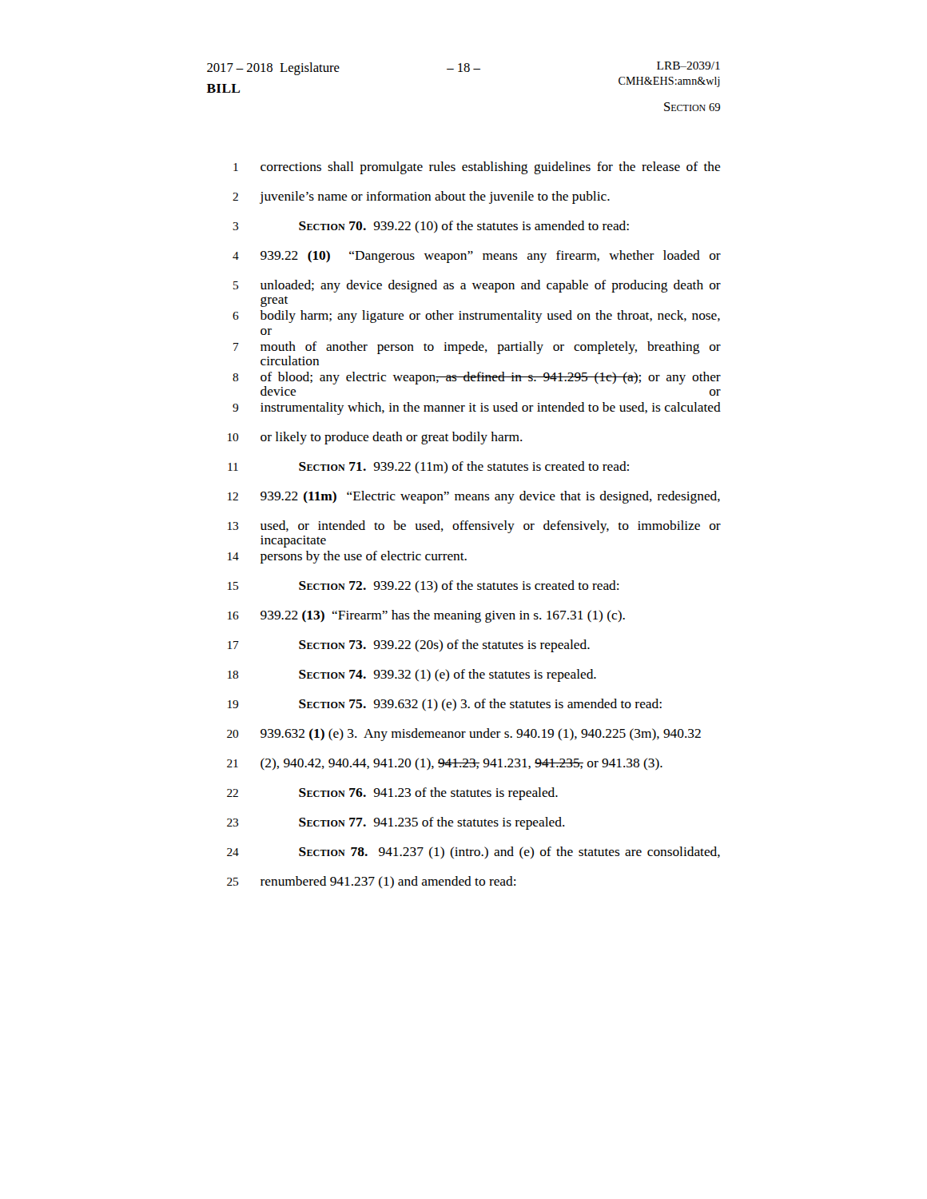2017 – 2018 Legislature
BILL
– 18 –
LRB–2039/1
CMH&EHS:amn&wlj
Section 69
1
corrections shall promulgate rules establishing guidelines for the release of the
2
juvenile’s name or information about the juvenile to the public.
3
Section 70. 939.22 (10) of the statutes is amended to read:
4
939.22 (10) “Dangerous weapon” means any firearm, whether loaded or
5
unloaded; any device designed as a weapon and capable of producing death or great
6
bodily harm; any ligature or other instrumentality used on the throat, neck, nose, or
7
mouth of another person to impede, partially or completely, breathing or circulation
8
of blood; any electric weapon, as defined in s. 941.295 (1c) (a); or any other device or
9
instrumentality which, in the manner it is used or intended to be used, is calculated
10
or likely to produce death or great bodily harm.
11
Section 71. 939.22 (11m) of the statutes is created to read:
12
939.22 (11m) “Electric weapon” means any device that is designed, redesigned,
13
used, or intended to be used, offensively or defensively, to immobilize or incapacitate
14
persons by the use of electric current.
15
Section 72. 939.22 (13) of the statutes is created to read:
16
939.22 (13) “Firearm” has the meaning given in s. 167.31 (1) (c).
17
Section 73. 939.22 (20s) of the statutes is repealed.
18
Section 74. 939.32 (1) (e) of the statutes is repealed.
19
Section 75. 939.632 (1) (e) 3. of the statutes is amended to read:
20
939.632 (1) (e) 3. Any misdemeanor under s. 940.19 (1), 940.225 (3m), 940.32
21
(2), 940.42, 940.44, 941.20 (1), 941.23, 941.231, 941.235, or 941.38 (3).
22
Section 76. 941.23 of the statutes is repealed.
23
Section 77. 941.235 of the statutes is repealed.
24
Section 78. 941.237 (1) (intro.) and (e) of the statutes are consolidated,
25
renumbered 941.237 (1) and amended to read: